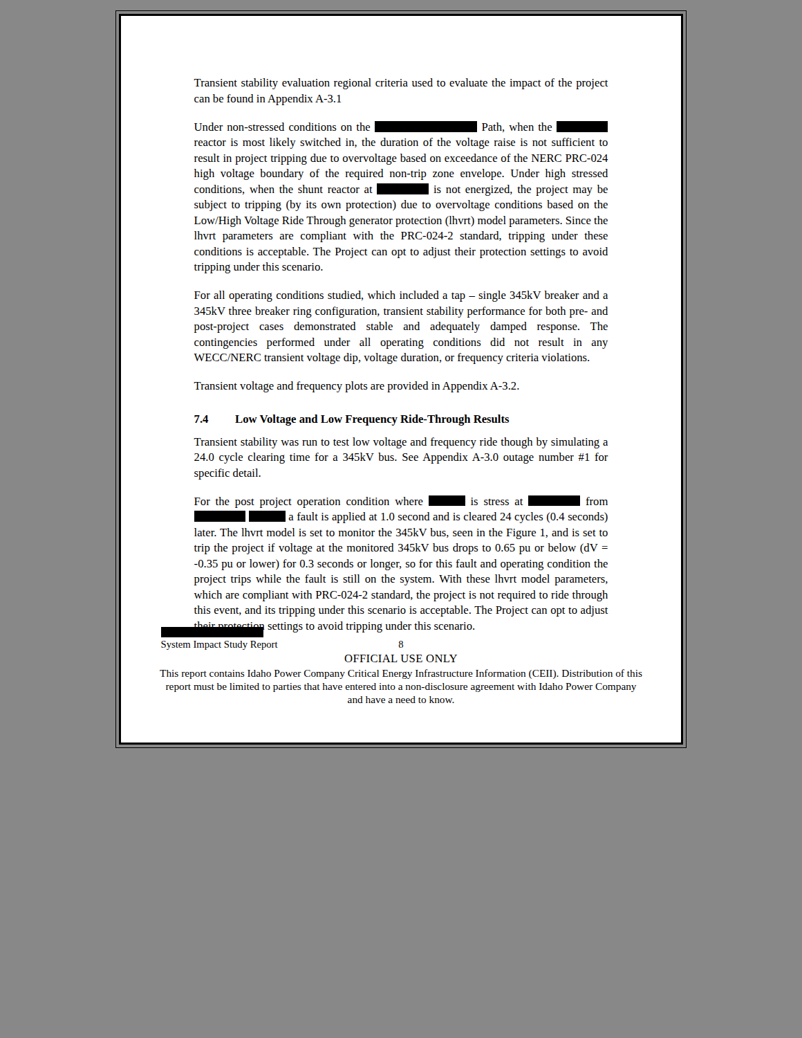Transient stability evaluation regional criteria used to evaluate the impact of the project can be found in Appendix A-3.1
Under non-stressed conditions on the Path, when the reactor is most likely switched in, the duration of the voltage raise is not sufficient to result in project tripping due to overvoltage based on exceedance of the NERC PRC-024 high voltage boundary of the required non-trip zone envelope. Under high stressed conditions, when the shunt reactor at is not energized, the project may be subject to tripping (by its own protection) due to overvoltage conditions based on the Low/High Voltage Ride Through generator protection (lhvrt) model parameters. Since the lhvrt parameters are compliant with the PRC-024-2 standard, tripping under these conditions is acceptable. The Project can opt to adjust their protection settings to avoid tripping under this scenario.
For all operating conditions studied, which included a tap – single 345kV breaker and a 345kV three breaker ring configuration, transient stability performance for both pre- and post-project cases demonstrated stable and adequately damped response. The contingencies performed under all operating conditions did not result in any WECC/NERC transient voltage dip, voltage duration, or frequency criteria violations.
Transient voltage and frequency plots are provided in Appendix A-3.2.
7.4 Low Voltage and Low Frequency Ride-Through Results
Transient stability was run to test low voltage and frequency ride though by simulating a 24.0 cycle clearing time for a 345kV bus. See Appendix A-3.0 outage number #1 for specific detail.
For the post project operation condition where is stress at from a fault is applied at 1.0 second and is cleared 24 cycles (0.4 seconds) later. The lhvrt model is set to monitor the 345kV bus, seen in the Figure 1, and is set to trip the project if voltage at the monitored 345kV bus drops to 0.65 pu or below (dV = -0.35 pu or lower) for 0.3 seconds or longer, so for this fault and operating condition the project trips while the fault is still on the system. With these lhvrt model parameters, which are compliant with PRC-024-2 standard, the project is not required to ride through this event, and its tripping under this scenario is acceptable. The Project can opt to adjust their protection settings to avoid tripping under this scenario.
System Impact Study Report 8 System Impact Study Report
OFFICIAL USE ONLY
This report contains Idaho Power Company Critical Energy Infrastructure Information (CEII). Distribution of this report must be limited to parties that have entered into a non-disclosure agreement with Idaho Power Company and have a need to know.